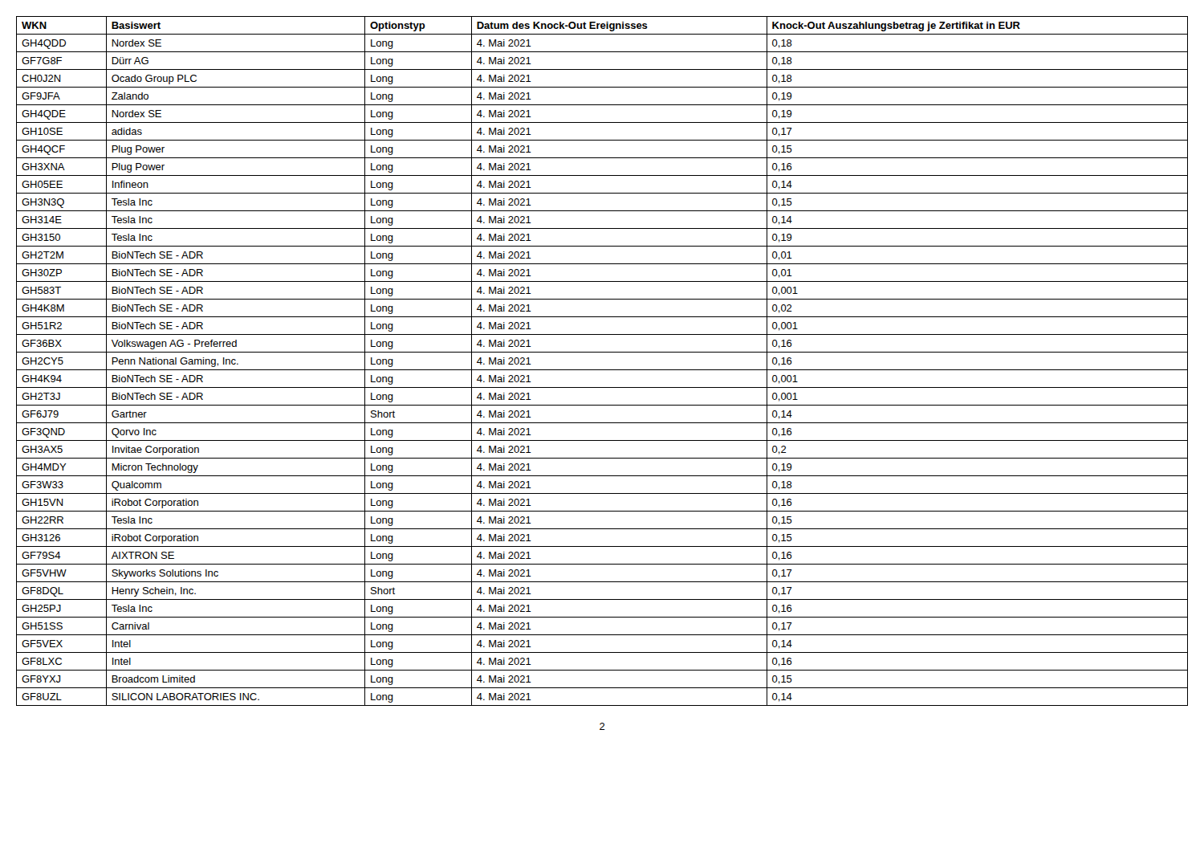Knock-Out Zertifikate
| WKN | Basiswert | Optionstyp | Datum des Knock-Out Ereignisses | Knock-Out Auszahlungsbetrag je Zertifikat in EUR |
| --- | --- | --- | --- | --- |
| GH4QDD | Nordex SE | Long | 4. Mai 2021 | 0,18 |
| GF7G8F | Dürr AG | Long | 4. Mai 2021 | 0,18 |
| CH0J2N | Ocado Group PLC | Long | 4. Mai 2021 | 0,18 |
| GF9JFA | Zalando | Long | 4. Mai 2021 | 0,19 |
| GH4QDE | Nordex SE | Long | 4. Mai 2021 | 0,19 |
| GH10SE | adidas | Long | 4. Mai 2021 | 0,17 |
| GH4QCF | Plug Power | Long | 4. Mai 2021 | 0,15 |
| GH3XNA | Plug Power | Long | 4. Mai 2021 | 0,16 |
| GH05EE | Infineon | Long | 4. Mai 2021 | 0,14 |
| GH3N3Q | Tesla Inc | Long | 4. Mai 2021 | 0,15 |
| GH314E | Tesla Inc | Long | 4. Mai 2021 | 0,14 |
| GH3150 | Tesla Inc | Long | 4. Mai 2021 | 0,19 |
| GH2T2M | BioNTech SE - ADR | Long | 4. Mai 2021 | 0,01 |
| GH30ZP | BioNTech SE - ADR | Long | 4. Mai 2021 | 0,01 |
| GH583T | BioNTech SE - ADR | Long | 4. Mai 2021 | 0,001 |
| GH4K8M | BioNTech SE - ADR | Long | 4. Mai 2021 | 0,02 |
| GH51R2 | BioNTech SE - ADR | Long | 4. Mai 2021 | 0,001 |
| GF36BX | Volkswagen AG - Preferred | Long | 4. Mai 2021 | 0,16 |
| GH2CY5 | Penn National Gaming, Inc. | Long | 4. Mai 2021 | 0,16 |
| GH4K94 | BioNTech SE - ADR | Long | 4. Mai 2021 | 0,001 |
| GH2T3J | BioNTech SE - ADR | Long | 4. Mai 2021 | 0,001 |
| GF6J79 | Gartner | Short | 4. Mai 2021 | 0,14 |
| GF3QND | Qorvo Inc | Long | 4. Mai 2021 | 0,16 |
| GH3AX5 | Invitae Corporation | Long | 4. Mai 2021 | 0,2 |
| GH4MDY | Micron Technology | Long | 4. Mai 2021 | 0,19 |
| GF3W33 | Qualcomm | Long | 4. Mai 2021 | 0,18 |
| GH15VN | iRobot Corporation | Long | 4. Mai 2021 | 0,16 |
| GH22RR | Tesla Inc | Long | 4. Mai 2021 | 0,15 |
| GH3126 | iRobot Corporation | Long | 4. Mai 2021 | 0,15 |
| GF79S4 | AIXTRON SE | Long | 4. Mai 2021 | 0,16 |
| GF5VHW | Skyworks Solutions Inc | Long | 4. Mai 2021 | 0,17 |
| GF8DQL | Henry Schein, Inc. | Short | 4. Mai 2021 | 0,17 |
| GH25PJ | Tesla Inc | Long | 4. Mai 2021 | 0,16 |
| GH51SS | Carnival | Long | 4. Mai 2021 | 0,17 |
| GF5VEX | Intel | Long | 4. Mai 2021 | 0,14 |
| GF8LXC | Intel | Long | 4. Mai 2021 | 0,16 |
| GF8YXJ | Broadcom Limited | Long | 4. Mai 2021 | 0,15 |
| GF8UZL | SILICON LABORATORIES INC. | Long | 4. Mai 2021 | 0,14 |
2